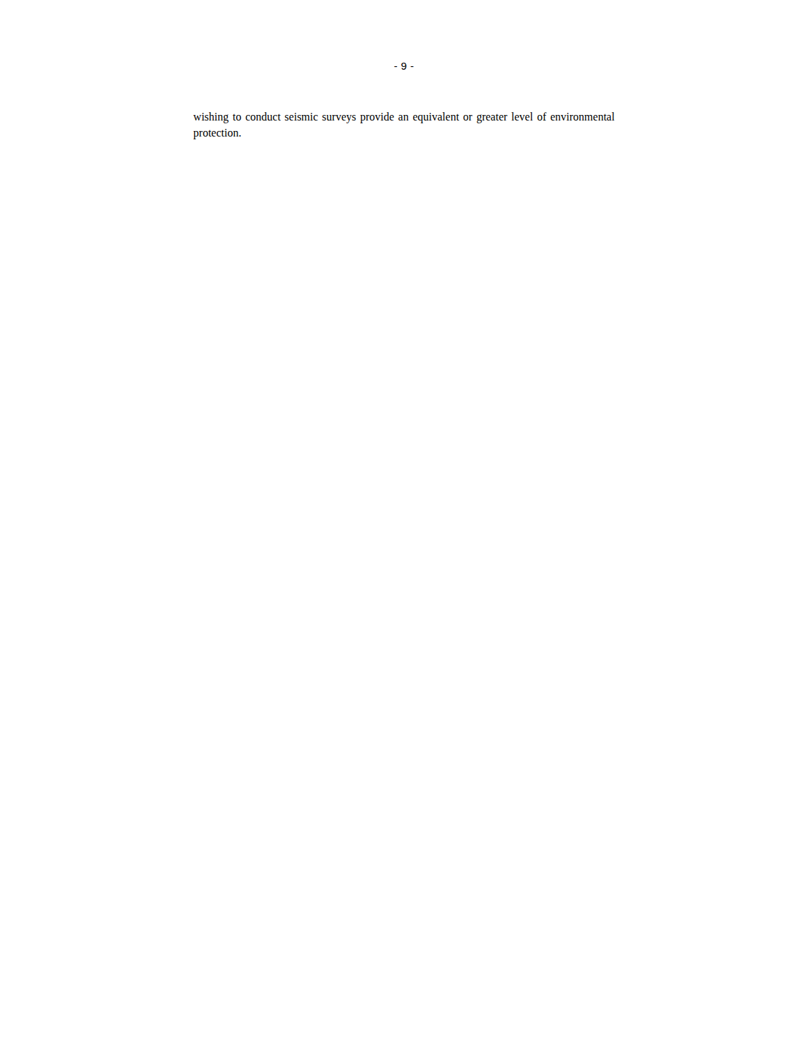- 9 -
wishing to conduct seismic surveys provide an equivalent or greater level of environmental protection.